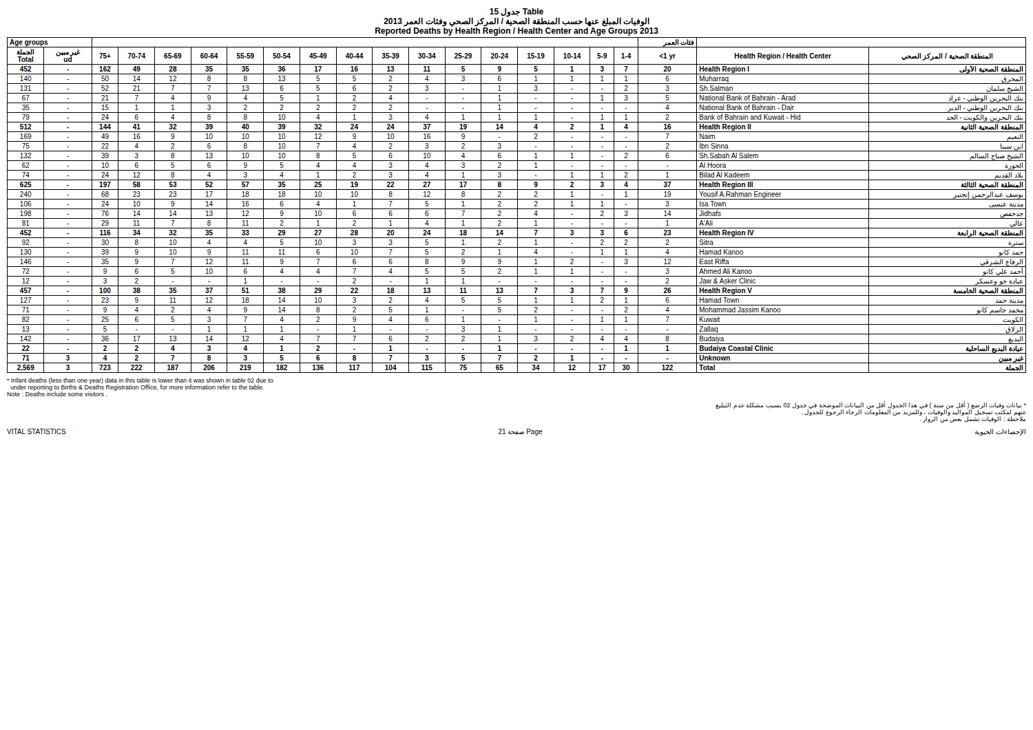جدول 15 Table
الوفيات المبلغ عنها حسب المنطقة الصحية / المركز الصحي وفئات العمر 2013
Reported Deaths by Health Region / Health Center and Age Groups 2013
| Age groups | | فئات العمر | |
| --- | --- | --- | --- |
| الجملة Total | غير مبين ud | 75+ | 70-74 | 65-69 | 60-64 | 55-59 | 50-54 | 45-49 | 40-44 | 35-39 | 30-34 | 25-29 | 20-24 | 15-19 | 10-14 | 5-9 | 1-4 | <1 yr | Health Region / Health Center | المنطقة الصحية / المركز الصحي |
| 452 | - | 162 | 49 | 28 | 35 | 35 | 36 | 17 | 16 | 13 | 11 | 5 | 9 | 5 | 1 | 3 | 7 | 20 | Health Region I | المنطقة الصحية الأولى |
| 140 | - | 50 | 14 | 12 | 8 | 8 | 13 | 5 | 5 | 2 | 4 | 3 | 6 | 1 | 1 | 1 | 1 | 6 | Muharraq | المحرق |
| 131 | - | 52 | 21 | 7 | 7 | 13 | 6 | 5 | 6 | 2 | 3 | - | 1 | 3 | - | - | 2 | 3 | Sh.Salman | الشيخ سلمان |
| 67 | - | 21 | 7 | 4 | 9 | 4 | 5 | 1 | 2 | 4 | - | - | 1 | - | - | 1 | 3 | 5 | National Bank of Bahrain - Arad | بنك البحرين الوطني - عراد |
| 35 | - | 15 | 1 | 1 | 3 | 2 | 2 | 2 | 2 | 2 | - | - | 1 | - | - | - | - | 4 | National Bank of Bahrain - Dair | بنك البحرين الوطني - الدير |
| 79 | - | 24 | 6 | 4 | 8 | 8 | 10 | 4 | 1 | 3 | 4 | 1 | 1 | 1 | - | 1 | 1 | 2 | Bank of Bahrain and Kuwait - Hid | بنك البحرين والكويت - الحد |
| 512 | - | 144 | 41 | 32 | 39 | 40 | 39 | 32 | 24 | 24 | 37 | 19 | 14 | 4 | 2 | 1 | 4 | 16 | Health Region II | المنطقة الصحية الثانية |
| 169 | - | 49 | 16 | 9 | 10 | 10 | 10 | 12 | 9 | 10 | 16 | 9 | - | 2 | - | - | - | 7 | Naim | النعيم |
| 75 | - | 22 | 4 | 2 | 6 | 8 | 10 | 7 | 4 | 2 | 3 | 2 | 3 | - | - | - | - | 2 | Ibn Sinna | ابن سينا |
| 132 | - | 39 | 3 | 8 | 13 | 10 | 10 | 8 | 5 | 6 | 10 | 4 | 6 | 1 | 1 | - | 2 | 6 | Sh.Sabah Al Salem | الشيخ صباح السالم |
| 62 | - | 10 | 6 | 5 | 6 | 9 | 5 | 4 | 4 | 3 | 4 | 3 | 2 | 1 | - | - | - | - | Al Hoora | الحورة |
| 74 | - | 24 | 12 | 8 | 4 | 3 | 4 | 1 | 2 | 3 | 4 | 1 | 3 | - | 1 | 1 | 2 | 1 | Bilad Al Kadeem | بلاد القديم |
| 625 | - | 197 | 58 | 53 | 52 | 57 | 35 | 25 | 19 | 22 | 27 | 17 | 8 | 9 | 2 | 3 | 4 | 37 | Health Region III | المنطقة الصحية الثالثة |
| 240 | - | 68 | 23 | 23 | 17 | 18 | 18 | 10 | 10 | 8 | 12 | 8 | 2 | 2 | 1 | - | 1 | 19 | Yousif A.Rahman Engineer | يوسف عبدالرحمن إنجنير |
| 106 | - | 24 | 10 | 9 | 14 | 16 | 6 | 4 | 1 | 7 | 5 | 1 | 2 | 2 | 1 | 1 | - | 3 | Isa Town | مدينة عيسى |
| 198 | - | 76 | 14 | 14 | 13 | 12 | 9 | 10 | 6 | 6 | 6 | 7 | 2 | 4 | - | 2 | 3 | 14 | Jidhafs | جدحفص |
| 81 | - | 29 | 11 | 7 | 8 | 11 | 2 | 1 | 2 | 1 | 4 | 1 | 2 | 1 | - | - | - | 1 | A'Ali | عالي |
| 452 | - | 116 | 34 | 32 | 35 | 33 | 29 | 27 | 28 | 20 | 24 | 18 | 14 | 7 | 3 | 3 | 6 | 23 | Health Region IV | المنطقة الصحية الرابعة |
| 92 | - | 30 | 8 | 10 | 4 | 4 | 5 | 10 | 3 | 3 | 5 | 1 | 2 | 1 | - | 2 | 2 | 2 | Sitra | سترة |
| 130 | - | 39 | 9 | 10 | 9 | 11 | 11 | 6 | 10 | 7 | 5 | 2 | 1 | 4 | - | 1 | 1 | 4 | Hamad Kanoo | حمد كانو |
| 146 | - | 35 | 9 | 7 | 12 | 11 | 9 | 7 | 6 | 6 | 8 | 9 | 9 | 1 | 2 | - | 3 | 12 | East Riffa | الرفاع الشرقي |
| 72 | - | 9 | 6 | 5 | 10 | 6 | 4 | 4 | 7 | 4 | 5 | 5 | 2 | 1 | 1 | - | - | 3 | Ahmed Ali Kanoo | أحمد علي كانو |
| 12 | - | 3 | 2 | - | - | 1 | - | - | 2 | - | 1 | 1 | - | - | - | - | - | 2 | Jaw & Asker Clinic | عيادة جو وعسكر |
| 457 | - | 100 | 38 | 35 | 37 | 51 | 38 | 29 | 22 | 18 | 13 | 11 | 13 | 7 | 3 | 7 | 9 | 26 | Health Region V | المنطقة الصحية الخامسة |
| 127 | - | 23 | 9 | 11 | 12 | 18 | 14 | 10 | 3 | 2 | 4 | 5 | 5 | 1 | 1 | 2 | 1 | 6 | Hamad Town | مدينة حمد |
| 71 | - | 9 | 4 | 2 | 4 | 9 | 14 | 8 | 2 | 5 | 1 | - | 5 | 2 | - | - | 2 | 4 | Mohammad Jassim Kanoo | محمد جاسم كانو |
| 82 | - | 25 | 6 | 5 | 3 | 7 | 4 | 2 | 9 | 4 | 6 | 1 | - | 1 | - | 1 | 1 | 7 | Kuwait | الكويت |
| 13 | - | 5 | - | - | 1 | 1 | 1 | - | 1 | - | - | 3 | 1 | - | - | - | - | - | Zallaq | الزلاق |
| 142 | - | 36 | 17 | 13 | 14 | 12 | 4 | 7 | 7 | 6 | 2 | 2 | 1 | 3 | 2 | 4 | 4 | 8 | Budaiya | البديع |
| 22 | - | 2 | 2 | 4 | 3 | 4 | 1 | 2 | - | 1 | - | - | 1 | - | - | - | 1 | 1 | Budaiya Coastal Clinic | عيادة البديع الساحلية |
| 71 | 3 | 4 | 2 | 7 | 8 | 3 | 5 | 6 | 8 | 7 | 3 | 5 | 7 | 2 | 1 | - | - | - | Unknown | غير مبين |
| 2,569 | 3 | 723 | 222 | 187 | 206 | 219 | 182 | 136 | 117 | 104 | 115 | 75 | 65 | 34 | 12 | 17 | 30 | 122 | Total | الجملة |
* Infant deaths (less than one year) data in this table is lower than it was shown in table 02 due to
under reporting to Births & Deaths Registration Office, for more information refer to the table.
Note : Deaths include some visitors .
* بيانات وفيات الرضع ( أقل من سنة ) في هذا الجدول أقل من البيانات الموضحة في جدول 02 بسبب مشكلة عدم التبليغ
عنهم لمكتب تسجيل المواليد والوفيات ، وللمزيد من المعلومات الرجاء الرجوع للجدول .
ملاحظة : الوفيات تشمل بعض من الزوار .
VITAL STATISTICS
صفحة 21 Page
الإحصاءات الحيوية